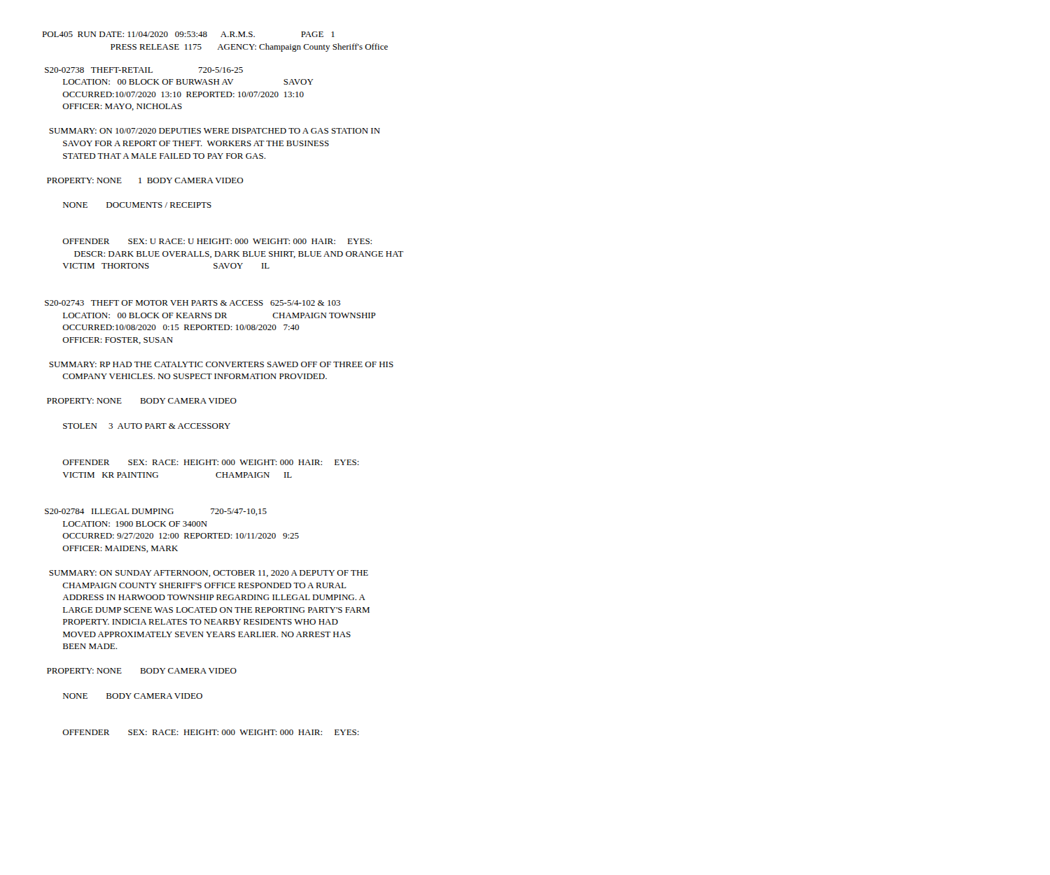POL405  RUN DATE: 11/04/2020   09:53:48      A.R.M.S.                    PAGE   1
                              PRESS RELEASE  1175       AGENCY: Champaign County Sheriff's Office
 S20-02738   THEFT-RETAIL                    720-5/16-25
         LOCATION:   00 BLOCK OF BURWASH AV                      SAVOY
         OCCURRED:10/07/2020  13:10  REPORTED: 10/07/2020  13:10
         OFFICER: MAYO, NICHOLAS

   SUMMARY: ON 10/07/2020 DEPUTIES WERE DISPATCHED TO A GAS STATION IN
         SAVOY FOR A REPORT OF THEFT.  WORKERS AT THE BUSINESS
         STATED THAT A MALE FAILED TO PAY FOR GAS.

  PROPERTY: NONE       1  BODY CAMERA VIDEO

         NONE        DOCUMENTS / RECEIPTS


         OFFENDER        SEX: U RACE: U HEIGHT: 000  WEIGHT: 000  HAIR:     EYES:
              DESCR: DARK BLUE OVERALLS, DARK BLUE SHIRT, BLUE AND ORANGE HAT
         VICTIM   THORTONS                            SAVOY        IL


 S20-02743   THEFT OF MOTOR VEH PARTS & ACCESS   625-5/4-102 & 103
         LOCATION:   00 BLOCK OF KEARNS DR                    CHAMPAIGN TOWNSHIP
         OCCURRED:10/08/2020   0:15  REPORTED: 10/08/2020   7:40
         OFFICER: FOSTER, SUSAN

   SUMMARY: RP HAD THE CATALYTIC CONVERTERS SAWED OFF OF THREE OF HIS
         COMPANY VEHICLES. NO SUSPECT INFORMATION PROVIDED.

  PROPERTY: NONE        BODY CAMERA VIDEO

         STOLEN     3  AUTO PART & ACCESSORY


         OFFENDER        SEX:  RACE:  HEIGHT: 000  WEIGHT: 000  HAIR:     EYES:
         VICTIM   KR PAINTING                         CHAMPAIGN      IL


 S20-02784   ILLEGAL DUMPING                720-5/47-10,15
         LOCATION:  1900 BLOCK OF 3400N
         OCCURRED: 9/27/2020  12:00  REPORTED: 10/11/2020   9:25
         OFFICER: MAIDENS, MARK

   SUMMARY: ON SUNDAY AFTERNOON, OCTOBER 11, 2020 A DEPUTY OF THE
         CHAMPAIGN COUNTY SHERIFF'S OFFICE RESPONDED TO A RURAL
         ADDRESS IN HARWOOD TOWNSHIP REGARDING ILLEGAL DUMPING. A
         LARGE DUMP SCENE WAS LOCATED ON THE REPORTING PARTY'S FARM
         PROPERTY. INDICIA RELATES TO NEARBY RESIDENTS WHO HAD
         MOVED APPROXIMATELY SEVEN YEARS EARLIER. NO ARREST HAS
         BEEN MADE.

  PROPERTY: NONE        BODY CAMERA VIDEO

         NONE        BODY CAMERA VIDEO


         OFFENDER        SEX:  RACE:  HEIGHT: 000  WEIGHT: 000  HAIR:     EYES: